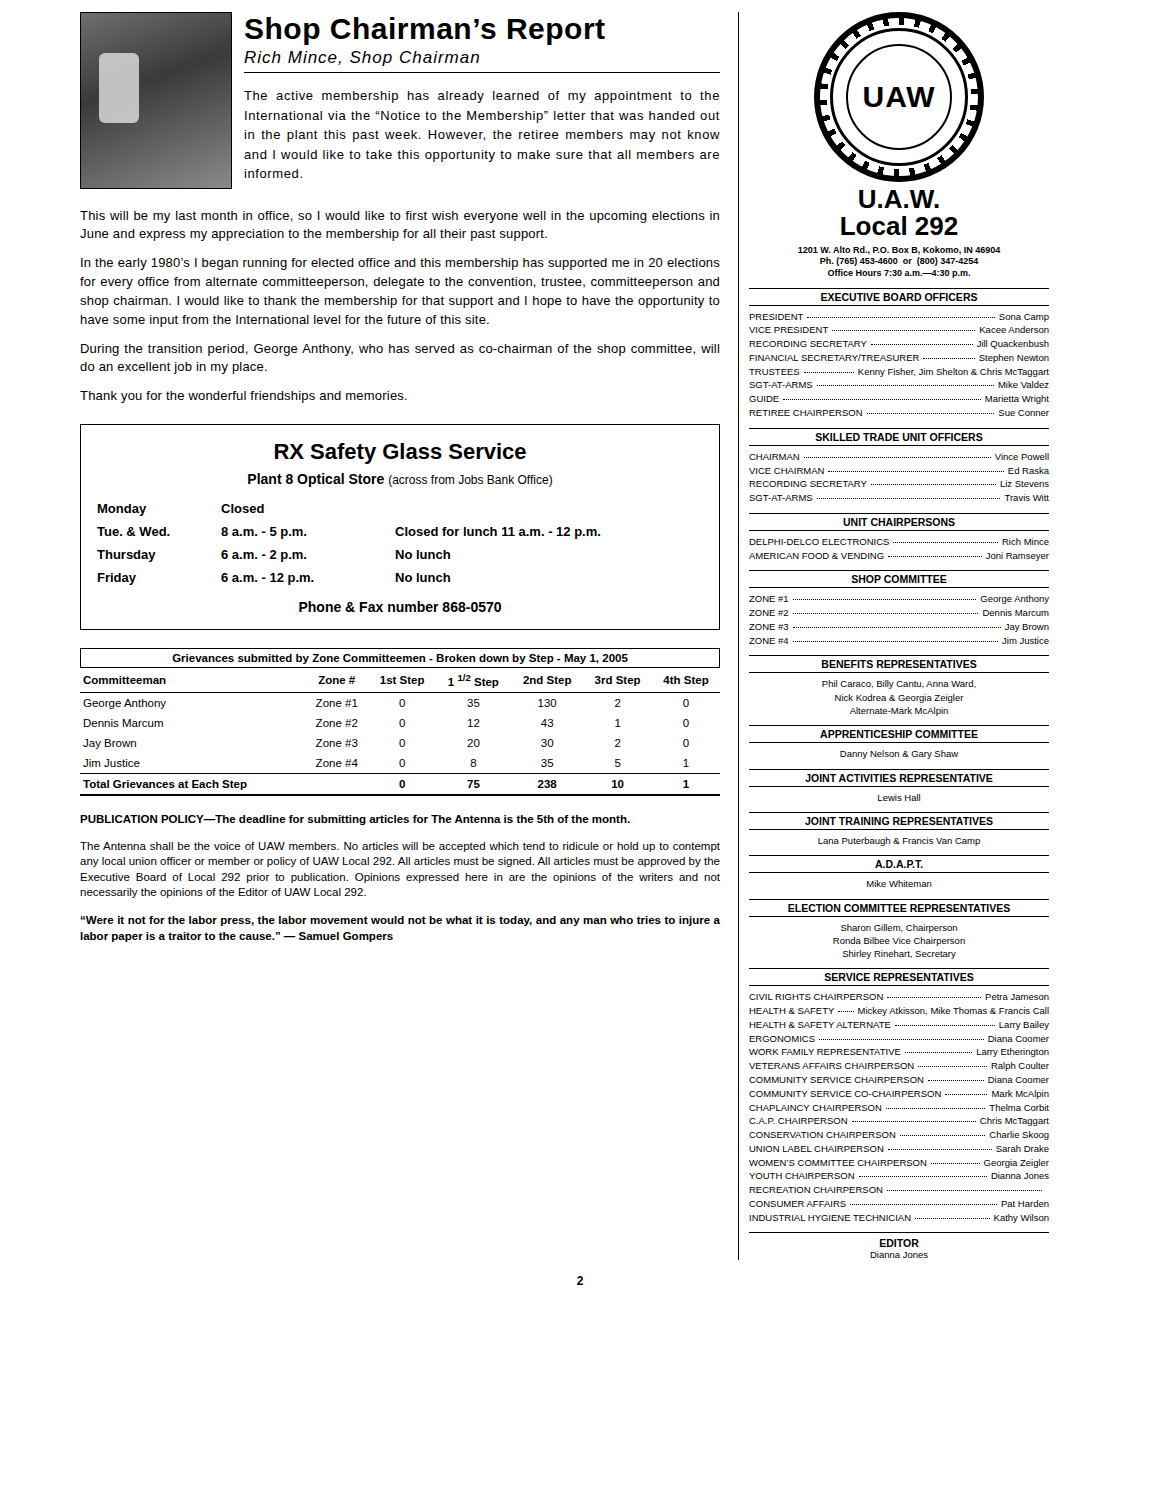Shop Chairman’s Report
Rich Mince, Shop Chairman
The active membership has already learned of my appointment to the International via the “Notice to the Membership” letter that was handed out in the plant this past week. However, the retiree members may not know and I would like to take this opportunity to make sure that all members are informed.
This will be my last month in office, so I would like to first wish everyone well in the upcoming elections in June and express my appreciation to the membership for all their past support.
In the early 1980’s I began running for elected office and this membership has supported me in 20 elections for every office from alternate committeeperson, delegate to the convention, trustee, committeeperson and shop chairman. I would like to thank the membership for that support and I hope to have the opportunity to have some input from the International level for the future of this site.
During the transition period, George Anthony, who has served as co-chairman of the shop committee, will do an excellent job in my place.
Thank you for the wonderful friendships and memories.
RX Safety Glass Service
Plant 8 Optical Store (across from Jobs Bank Office)
| Monday | Closed | |
| Tue. & Wed. | 8 a.m. - 5 p.m. | Closed for lunch 11 a.m. - 12 p.m. |
| Thursday | 6 a.m. - 2 p.m. | No lunch |
| Friday | 6 a.m. - 12 p.m. | No lunch |
Phone & Fax number 868-0570
Grievances submitted by Zone Committeemen - Broken down by Step - May 1, 2005
| Committeeman | Zone # | 1st Step | 1 1/2 Step | 2nd Step | 3rd Step | 4th Step |
| --- | --- | --- | --- | --- | --- | --- |
| George Anthony | Zone #1 | 0 | 35 | 130 | 2 | 0 |
| Dennis Marcum | Zone #2 | 0 | 12 | 43 | 1 | 0 |
| Jay Brown | Zone #3 | 0 | 20 | 30 | 2 | 0 |
| Jim Justice | Zone #4 | 0 | 8 | 35 | 5 | 1 |
| Total Grievances at Each Step | | 0 | 75 | 238 | 10 | 1 |
PUBLICATION POLICY—The deadline for submitting articles for The Antenna is the 5th of the month.
The Antenna shall be the voice of UAW members. No articles will be accepted which tend to ridicule or hold up to contempt any local union officer or member or policy of UAW Local 292. All articles must be signed. All articles must be approved by the Executive Board of Local 292 prior to publication. Opinions expressed here in are the opinions of the writers and not necessarily the opinions of the Editor of UAW Local 292.
“Were it not for the labor press, the labor movement would not be what it is today, and any man who tries to injure a labor paper is a traitor to the cause.” — Samuel Gompers
UAW
U.A.W.
Local 292
1201 W. Alto Rd., P.O. Box B, Kokomo, IN 46904
Ph. (765) 453-4600 or (800) 347-4254
Office Hours 7:30 a.m.—4:30 p.m.
EXECUTIVE BOARD OFFICERS
PRESIDENT Sona Camp
VICE PRESIDENT Kacee Anderson
RECORDING SECRETARY Jill Quackenbush
FINANCIAL SECRETARY/TREASURER Stephen Newton
TRUSTEES Kenny Fisher, Jim Shelton & Chris McTaggart
SGT-AT-ARMS Mike Valdez
GUIDE Marietta Wright
RETIREE CHAIRPERSON Sue Conner
SKILLED TRADE UNIT OFFICERS
CHAIRMAN Vince Powell
VICE CHAIRMAN Ed Raska
RECORDING SECRETARY Liz Stevens
SGT-AT-ARMS Travis Witt
UNIT CHAIRPERSONS
DELPHI-DELCO ELECTRONICS Rich Mince
AMERICAN FOOD & VENDING Joni Ramseyer
SHOP COMMITTEE
ZONE #1 George Anthony
ZONE #2 Dennis Marcum
ZONE #3 Jay Brown
ZONE #4 Jim Justice
BENEFITS REPRESENTATIVES
Phil Caraco, Billy Cantu, Anna Ward,
Nick Kodrea & Georgia Zeigler
Alternate-Mark McAlpin
APPRENTICESHIP COMMITTEE
Danny Nelson & Gary Shaw
JOINT ACTIVITIES REPRESENTATIVE
Lewis Hall
JOINT TRAINING REPRESENTATIVES
Lana Puterbaugh & Francis Van Camp
A.D.A.P.T.
Mike Whiteman
ELECTION COMMITTEE REPRESENTATIVES
Sharon Gillem, Chairperson
Ronda Bilbee Vice Chairperson
Shirley Rinehart, Secretary
SERVICE REPRESENTATIVES
CIVIL RIGHTS CHAIRPERSON Petra Jameson
HEALTH & SAFETY Mickey Atkisson, Mike Thomas & Francis Call
HEALTH & SAFETY ALTERNATE Larry Bailey
ERGONOMICS Diana Coomer
WORK FAMILY REPRESENTATIVE Larry Etherington
VETERANS AFFAIRS CHAIRPERSON Ralph Coulter
COMMUNITY SERVICE CHAIRPERSON Diana Coomer
COMMUNITY SERVICE CO-CHAIRPERSON Mark McAlpin
CHAPLAINCY CHAIRPERSON Thelma Corbit
C.A.P. CHAIRPERSON Chris McTaggart
CONSERVATION CHAIRPERSON Charlie Skoog
UNION LABEL CHAIRPERSON Sarah Drake
WOMEN’S COMMITTEE CHAIRPERSON Georgia Zeigler
YOUTH CHAIRPERSON Dianna Jones
RECREATION CHAIRPERSON
CONSUMER AFFAIRS Pat Harden
INDUSTRIAL HYGIENE TECHNICIAN Kathy Wilson
EDITOR
Dianna Jones
2